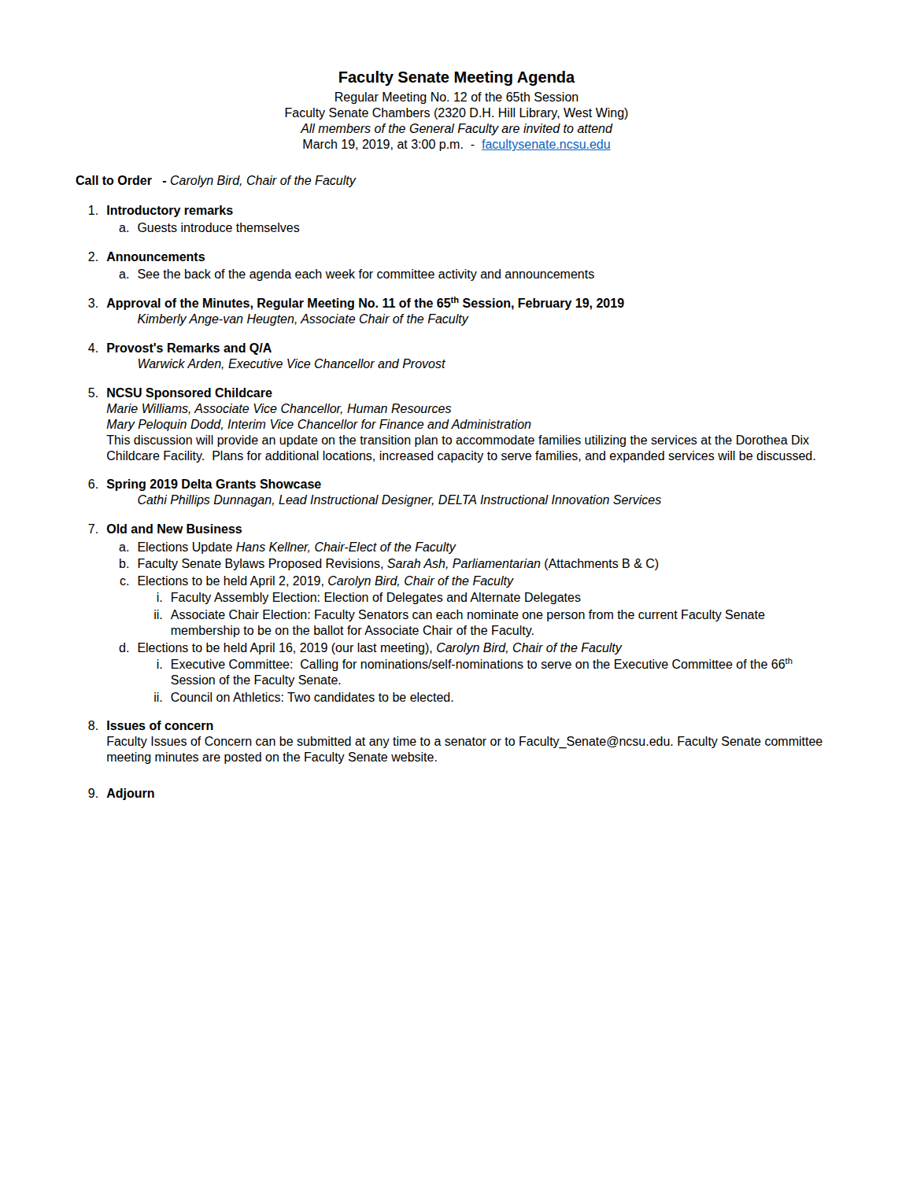Faculty Senate Meeting Agenda
Regular Meeting No. 12 of the 65th Session
Faculty Senate Chambers (2320 D.H. Hill Library, West Wing)
All members of the General Faculty are invited to attend
March 19, 2019, at 3:00 p.m. - facultysenate.ncsu.edu
Call to Order - Carolyn Bird, Chair of the Faculty
Introductory remarks
Guests introduce themselves
Announcements
See the back of the agenda each week for committee activity and announcements
Approval of the Minutes, Regular Meeting No. 11 of the 65th Session, February 19, 2019
Kimberly Ange-van Heugten, Associate Chair of the Faculty
Provost's Remarks and Q/A
Warwick Arden, Executive Vice Chancellor and Provost
NCSU Sponsored Childcare
Marie Williams, Associate Vice Chancellor, Human Resources
Mary Peloquin Dodd, Interim Vice Chancellor for Finance and Administration
This discussion will provide an update on the transition plan to accommodate families utilizing the services at the Dorothea Dix Childcare Facility. Plans for additional locations, increased capacity to serve families, and expanded services will be discussed.
Spring 2019 Delta Grants Showcase
Cathi Phillips Dunnagan, Lead Instructional Designer, DELTA Instructional Innovation Services
Old and New Business
Elections Update Hans Kellner, Chair-Elect of the Faculty
Faculty Senate Bylaws Proposed Revisions, Sarah Ash, Parliamentarian (Attachments B & C)
Elections to be held April 2, 2019, Carolyn Bird, Chair of the Faculty
Faculty Assembly Election: Election of Delegates and Alternate Delegates
Associate Chair Election: Faculty Senators can each nominate one person from the current Faculty Senate membership to be on the ballot for Associate Chair of the Faculty.
Elections to be held April 16, 2019 (our last meeting), Carolyn Bird, Chair of the Faculty
Executive Committee: Calling for nominations/self-nominations to serve on the Executive Committee of the 66th Session of the Faculty Senate.
Council on Athletics: Two candidates to be elected.
Issues of concern
Faculty Issues of Concern can be submitted at any time to a senator or to Faculty_Senate@ncsu.edu. Faculty Senate committee meeting minutes are posted on the Faculty Senate website.
Adjourn